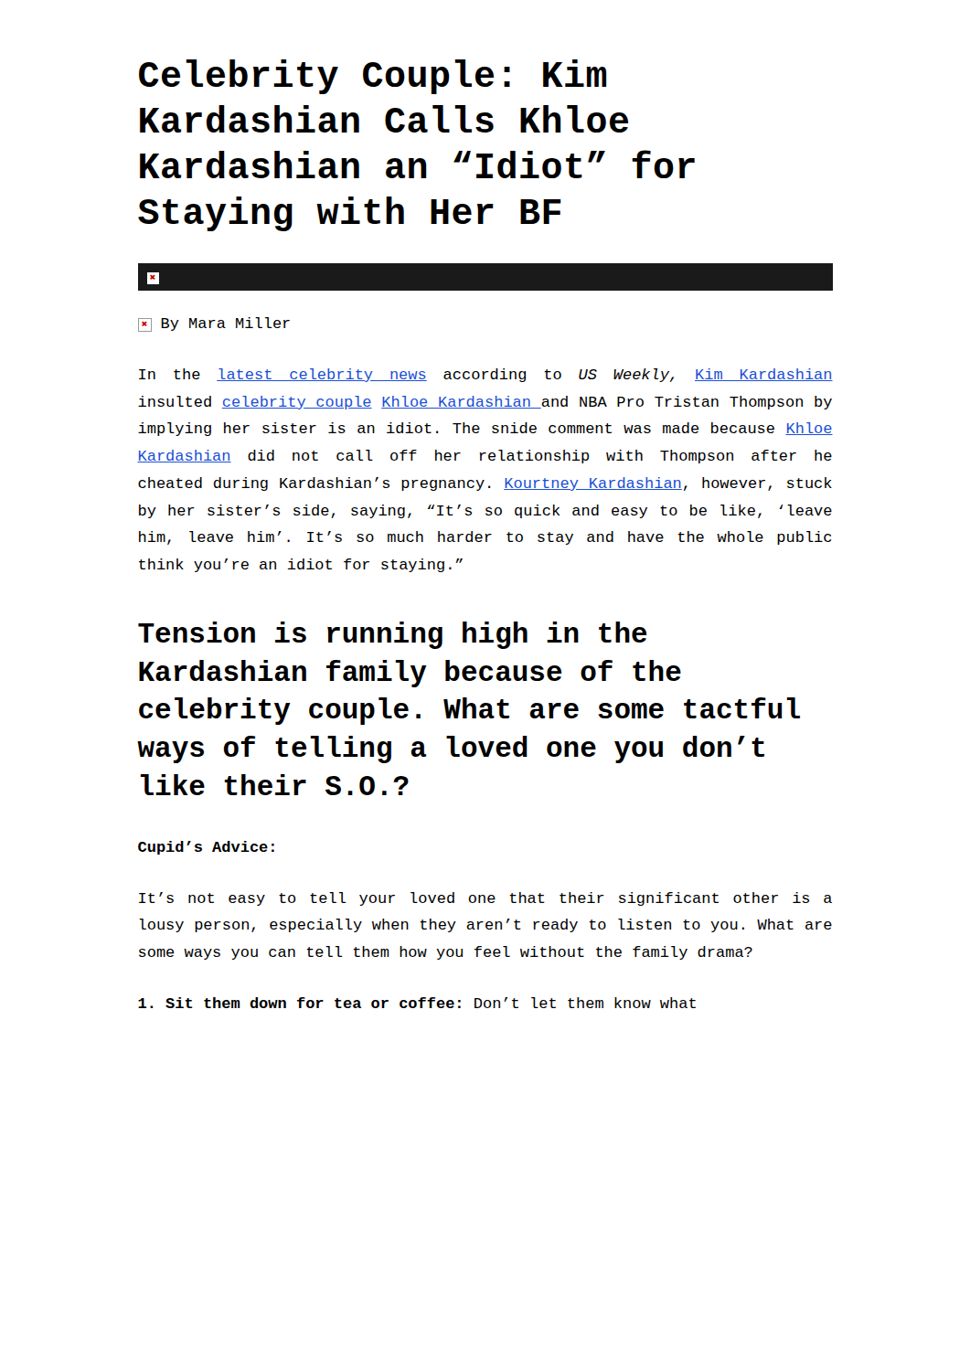Celebrity Couple: Kim Kardashian Calls Khloe Kardashian an “Idiot” for Staying with Her BF
✖
✖By Mara Miller
In the latest celebrity news according to US Weekly, Kim Kardashian insulted celebrity couple Khloe Kardashian and NBA Pro Tristan Thompson by implying her sister is an idiot. The snide comment was made because Khloe Kardashian did not call off her relationship with Thompson after he cheated during Kardashian’s pregnancy. Kourtney Kardashian, however, stuck by her sister’s side, saying, “It’s so quick and easy to be like, ‘leave him, leave him’. It’s so much harder to stay and have the whole public think you’re an idiot for staying.”
Tension is running high in the Kardashian family because of the celebrity couple. What are some tactful ways of telling a loved one you don’t like their S.O.?
Cupid’s Advice:
It’s not easy to tell your loved one that their significant other is a lousy person, especially when they aren’t ready to listen to you. What are some ways you can tell them how you feel without the family drama?
1. Sit them down for tea or coffee: Don’t let them know what